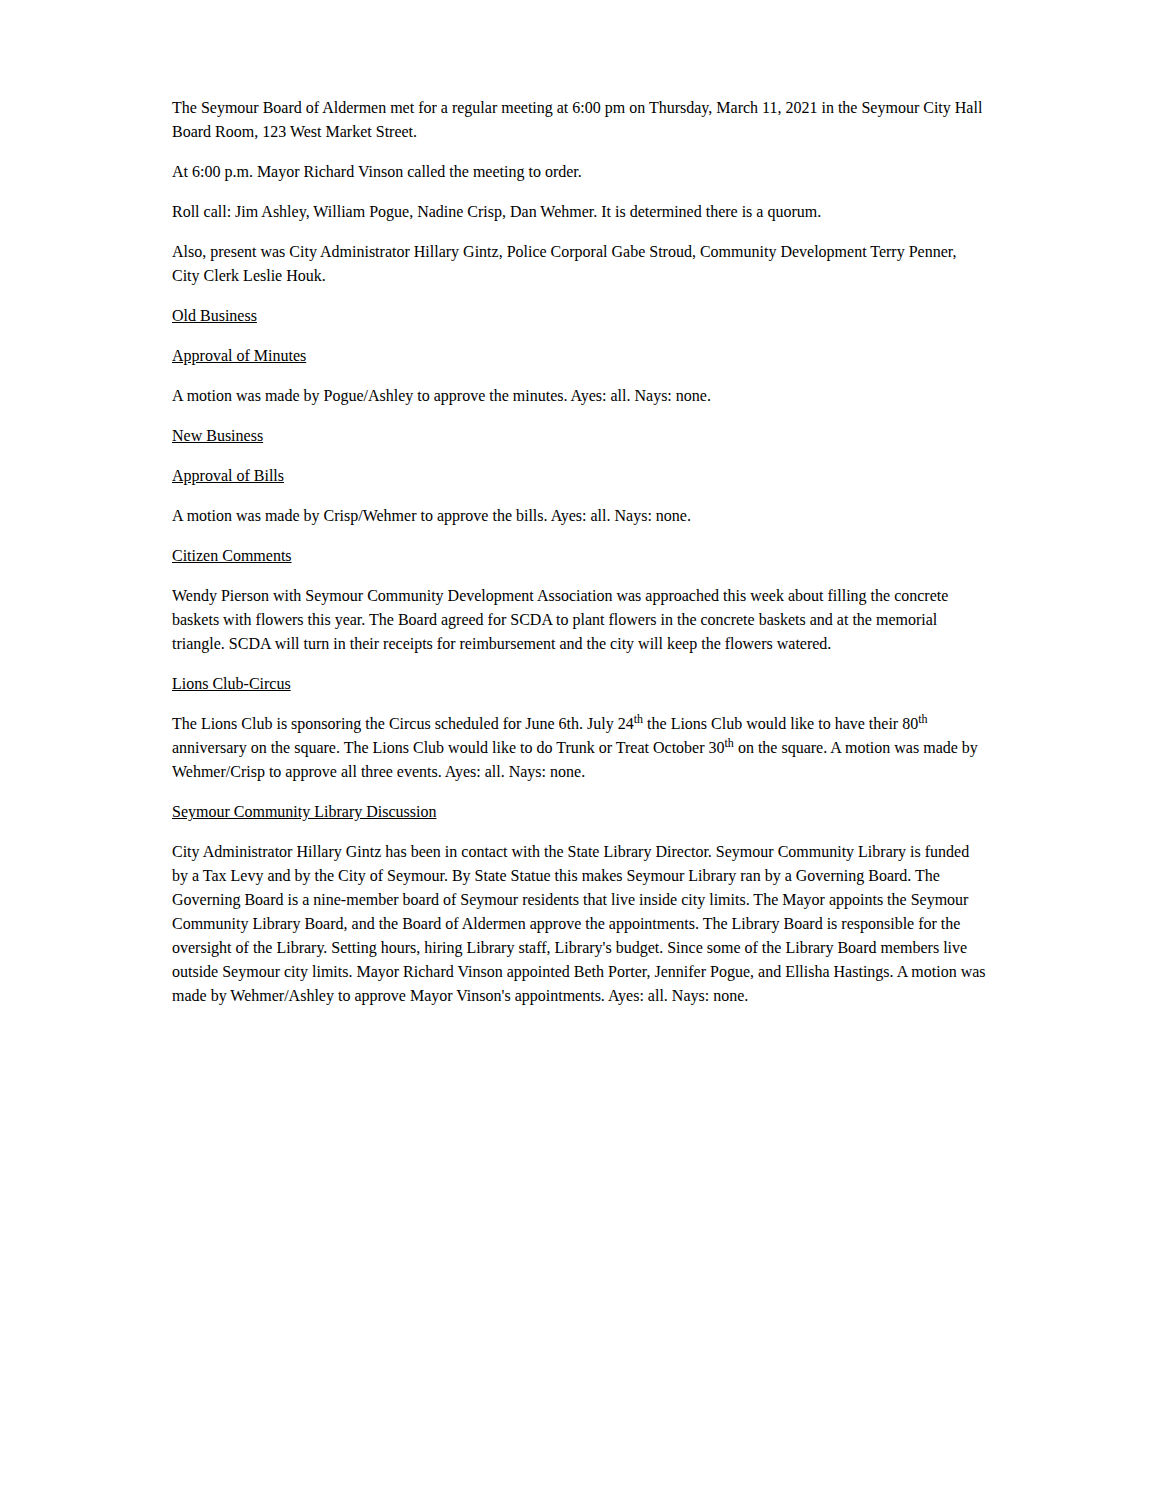The Seymour Board of Aldermen met for a regular meeting at 6:00 pm on Thursday, March 11, 2021 in the Seymour City Hall Board Room, 123 West Market Street.
At 6:00 p.m. Mayor Richard Vinson called the meeting to order.
Roll call: Jim Ashley, William Pogue, Nadine Crisp, Dan Wehmer. It is determined there is a quorum.
Also, present was City Administrator Hillary Gintz, Police Corporal Gabe Stroud, Community Development Terry Penner, City Clerk Leslie Houk.
Old Business
Approval of Minutes
A motion was made by Pogue/Ashley to approve the minutes. Ayes: all. Nays: none.
New Business
Approval of Bills
A motion was made by Crisp/Wehmer to approve the bills. Ayes: all. Nays: none.
Citizen Comments
Wendy Pierson with Seymour Community Development Association was approached this week about filling the concrete baskets with flowers this year. The Board agreed for SCDA to plant flowers in the concrete baskets and at the memorial triangle. SCDA will turn in their receipts for reimbursement and the city will keep the flowers watered.
Lions Club-Circus
The Lions Club is sponsoring the Circus scheduled for June 6th. July 24th the Lions Club would like to have their 80th anniversary on the square. The Lions Club would like to do Trunk or Treat October 30th on the square. A motion was made by Wehmer/Crisp to approve all three events. Ayes: all. Nays: none.
Seymour Community Library Discussion
City Administrator Hillary Gintz has been in contact with the State Library Director. Seymour Community Library is funded by a Tax Levy and by the City of Seymour. By State Statue this makes Seymour Library ran by a Governing Board. The Governing Board is a nine-member board of Seymour residents that live inside city limits. The Mayor appoints the Seymour Community Library Board, and the Board of Aldermen approve the appointments. The Library Board is responsible for the oversight of the Library. Setting hours, hiring Library staff, Library's budget. Since some of the Library Board members live outside Seymour city limits. Mayor Richard Vinson appointed Beth Porter, Jennifer Pogue, and Ellisha Hastings. A motion was made by Wehmer/Ashley to approve Mayor Vinson's appointments. Ayes: all. Nays: none.